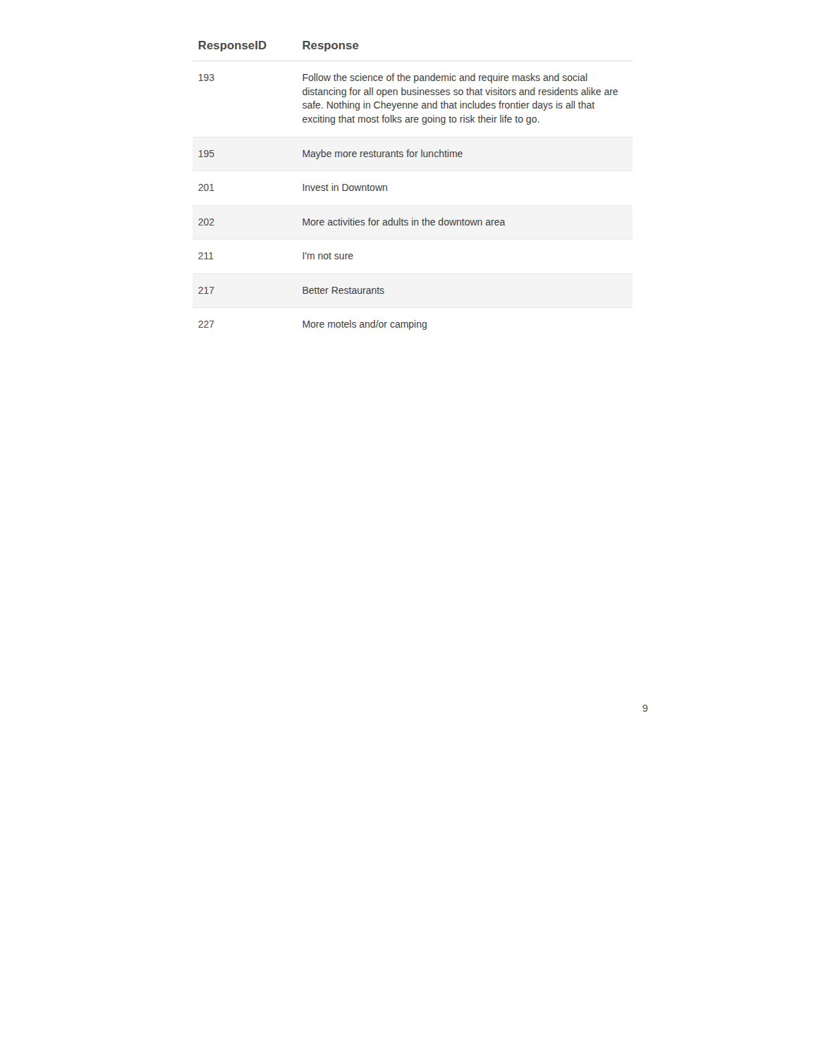| ResponseID | Response |
| --- | --- |
| 193 | Follow the science of the pandemic and require masks and social distancing for all open businesses so that visitors and residents alike are safe. Nothing in Cheyenne and that includes frontier days is all that exciting that most folks are going to risk their life to go. |
| 195 | Maybe more resturants for lunchtime |
| 201 | Invest in Downtown |
| 202 | More activities for adults in the downtown area |
| 211 | I'm not sure |
| 217 | Better Restaurants |
| 227 | More motels and/or camping |
9